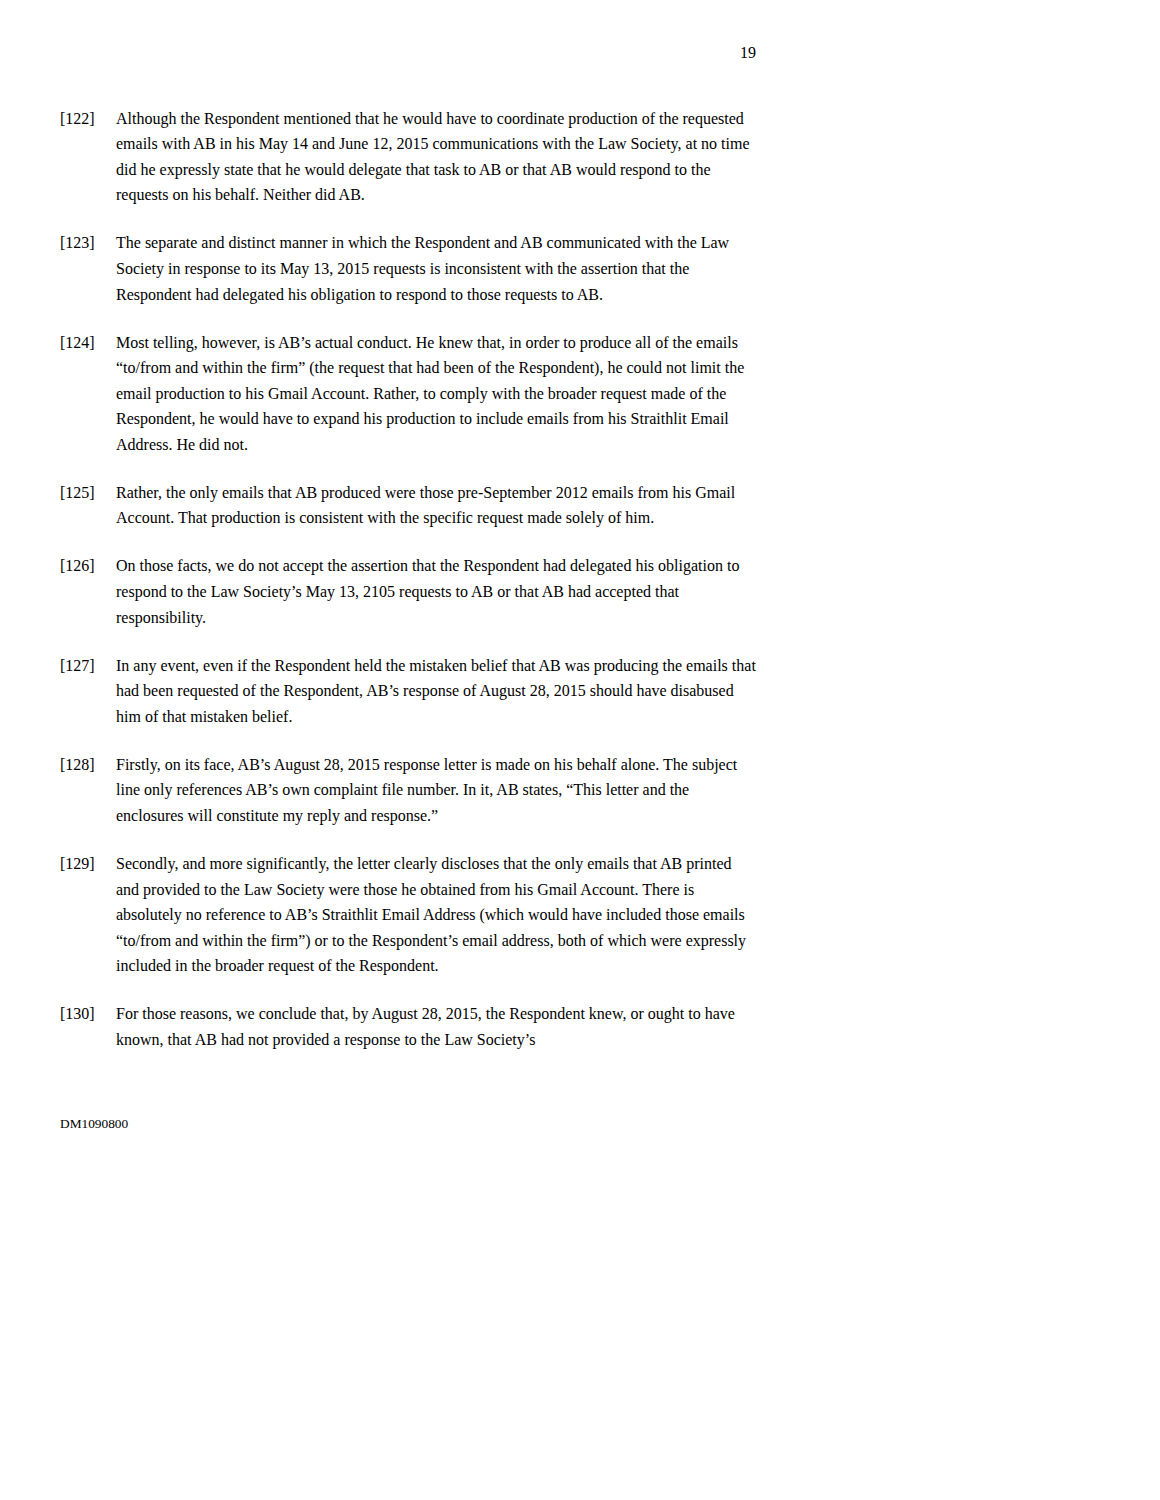19
Although the Respondent mentioned that he would have to coordinate production of the requested emails with AB in his May 14 and June 12, 2015 communications with the Law Society, at no time did he expressly state that he would delegate that task to AB or that AB would respond to the requests on his behalf. Neither did AB.
The separate and distinct manner in which the Respondent and AB communicated with the Law Society in response to its May 13, 2015 requests is inconsistent with the assertion that the Respondent had delegated his obligation to respond to those requests to AB.
Most telling, however, is AB’s actual conduct. He knew that, in order to produce all of the emails “to/from and within the firm” (the request that had been of the Respondent), he could not limit the email production to his Gmail Account. Rather, to comply with the broader request made of the Respondent, he would have to expand his production to include emails from his Straithlit Email Address. He did not.
Rather, the only emails that AB produced were those pre-September 2012 emails from his Gmail Account. That production is consistent with the specific request made solely of him.
On those facts, we do not accept the assertion that the Respondent had delegated his obligation to respond to the Law Society’s May 13, 2105 requests to AB or that AB had accepted that responsibility.
In any event, even if the Respondent held the mistaken belief that AB was producing the emails that had been requested of the Respondent, AB’s response of August 28, 2015 should have disabused him of that mistaken belief.
Firstly, on its face, AB’s August 28, 2015 response letter is made on his behalf alone. The subject line only references AB’s own complaint file number. In it, AB states, “This letter and the enclosures will constitute my reply and response.”
Secondly, and more significantly, the letter clearly discloses that the only emails that AB printed and provided to the Law Society were those he obtained from his Gmail Account. There is absolutely no reference to AB’s Straithlit Email Address (which would have included those emails “to/from and within the firm”) or to the Respondent’s email address, both of which were expressly included in the broader request of the Respondent.
For those reasons, we conclude that, by August 28, 2015, the Respondent knew, or ought to have known, that AB had not provided a response to the Law Society’s
DM1090800